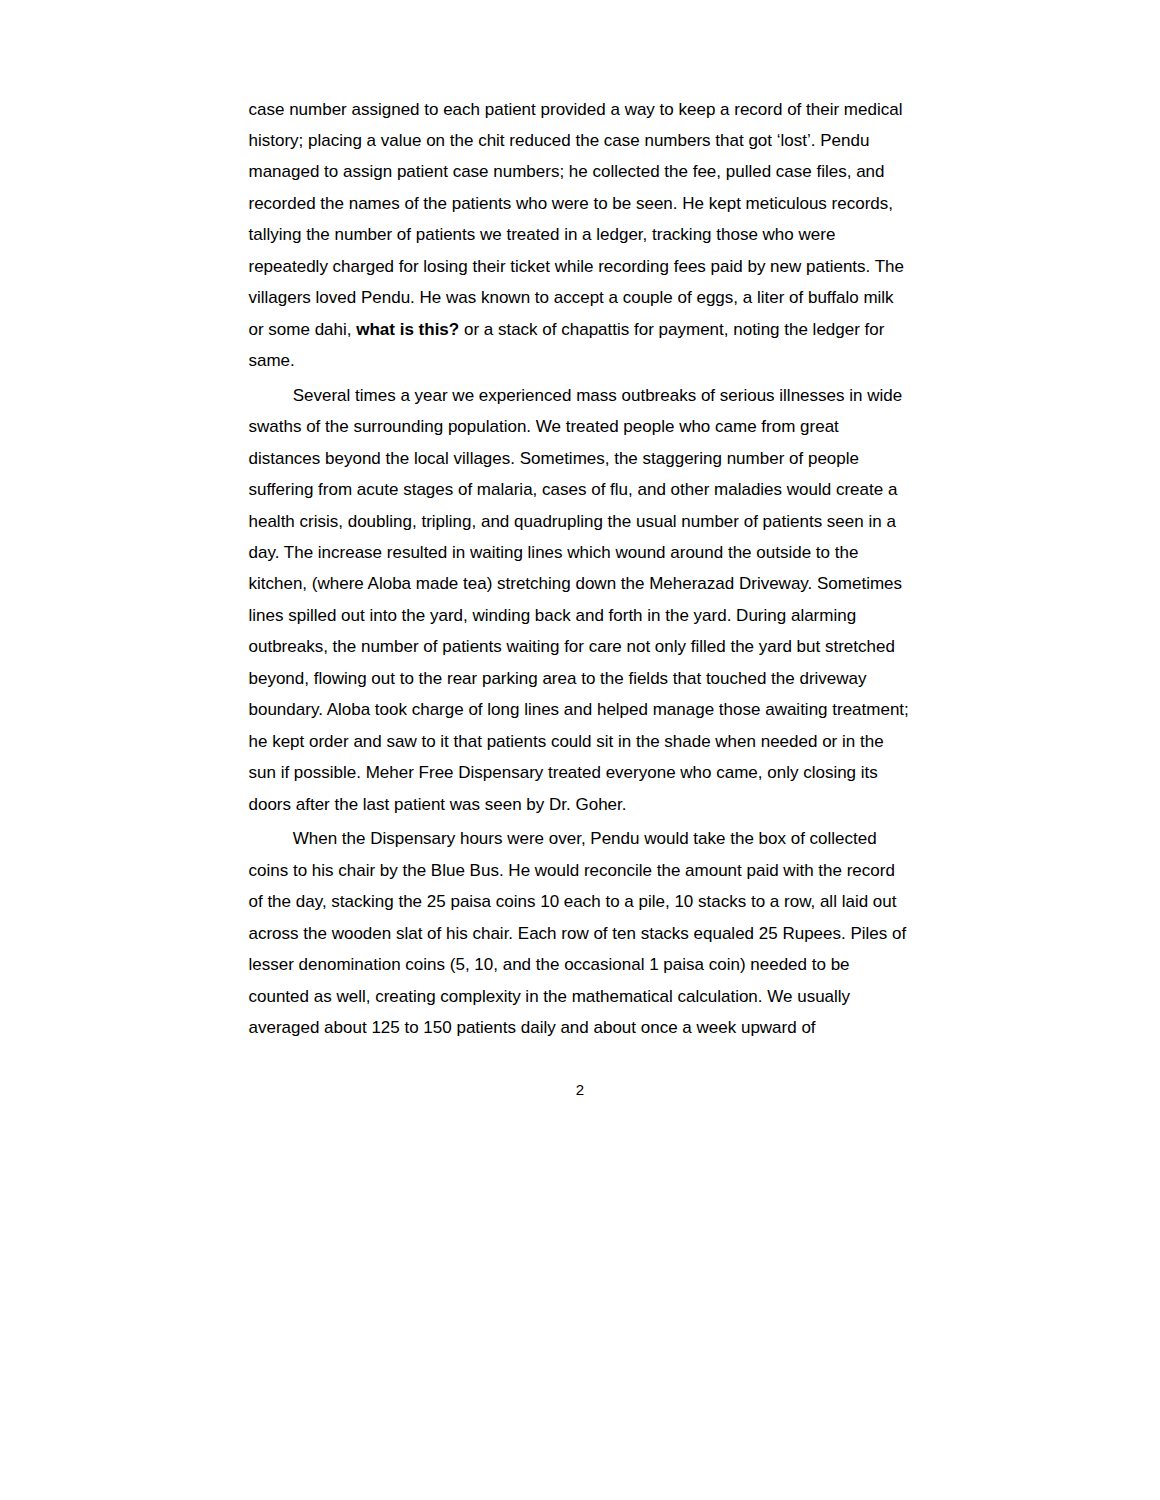case number assigned to each patient provided a way to keep a record of their medical history; placing a value on the chit reduced the case numbers that got ‘lost’. Pendu managed to assign patient case numbers; he collected the fee, pulled case files, and recorded the names of the patients who were to be seen. He kept meticulous records, tallying the number of patients we treated in a ledger, tracking those who were repeatedly charged for losing their ticket while recording fees paid by new patients. The villagers loved Pendu. He was known to accept a couple of eggs, a liter of buffalo milk or some dahi, what is this? or a stack of chapattis for payment, noting the ledger for same.
Several times a year we experienced mass outbreaks of serious illnesses in wide swaths of the surrounding population. We treated people who came from great distances beyond the local villages. Sometimes, the staggering number of people suffering from acute stages of malaria, cases of flu, and other maladies would create a health crisis, doubling, tripling, and quadrupling the usual number of patients seen in a day. The increase resulted in waiting lines which wound around the outside to the kitchen, (where Aloba made tea) stretching down the Meherazad Driveway. Sometimes lines spilled out into the yard, winding back and forth in the yard. During alarming outbreaks, the number of patients waiting for care not only filled the yard but stretched beyond, flowing out to the rear parking area to the fields that touched the driveway boundary. Aloba took charge of long lines and helped manage those awaiting treatment; he kept order and saw to it that patients could sit in the shade when needed or in the sun if possible. Meher Free Dispensary treated everyone who came, only closing its doors after the last patient was seen by Dr. Goher.
When the Dispensary hours were over, Pendu would take the box of collected coins to his chair by the Blue Bus. He would reconcile the amount paid with the record of the day, stacking the 25 paisa coins 10 each to a pile, 10 stacks to a row, all laid out across the wooden slat of his chair. Each row of ten stacks equaled 25 Rupees. Piles of lesser denomination coins (5, 10, and the occasional 1 paisa coin) needed to be counted as well, creating complexity in the mathematical calculation. We usually averaged about 125 to 150 patients daily and about once a week upward of
2